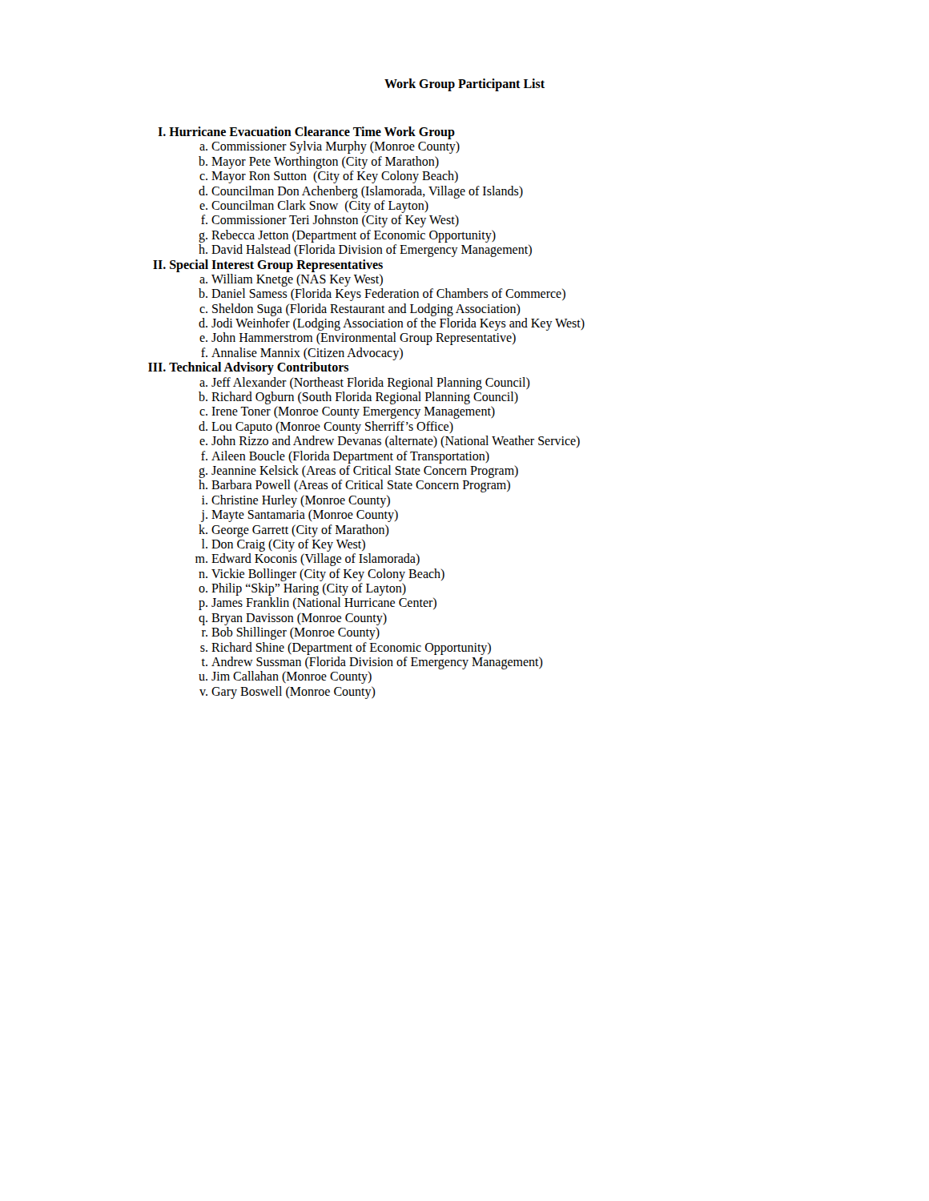Work Group Participant List
Hurricane Evacuation Clearance Time Work Group
Commissioner Sylvia Murphy (Monroe County)
Mayor Pete Worthington (City of Marathon)
Mayor Ron Sutton (City of Key Colony Beach)
Councilman Don Achenberg (Islamorada, Village of Islands)
Councilman Clark Snow (City of Layton)
Commissioner Teri Johnston (City of Key West)
Rebecca Jetton (Department of Economic Opportunity)
David Halstead (Florida Division of Emergency Management)
Special Interest Group Representatives
William Knetge (NAS Key West)
Daniel Samess (Florida Keys Federation of Chambers of Commerce)
Sheldon Suga (Florida Restaurant and Lodging Association)
Jodi Weinhofer (Lodging Association of the Florida Keys and Key West)
John Hammerstrom (Environmental Group Representative)
Annalise Mannix (Citizen Advocacy)
Technical Advisory Contributors
Jeff Alexander (Northeast Florida Regional Planning Council)
Richard Ogburn (South Florida Regional Planning Council)
Irene Toner (Monroe County Emergency Management)
Lou Caputo (Monroe County Sherriff’s Office)
John Rizzo and Andrew Devanas (alternate) (National Weather Service)
Aileen Boucle (Florida Department of Transportation)
Jeannine Kelsick (Areas of Critical State Concern Program)
Barbara Powell (Areas of Critical State Concern Program)
Christine Hurley (Monroe County)
Mayte Santamaria (Monroe County)
George Garrett (City of Marathon)
Don Craig (City of Key West)
Edward Koconis (Village of Islamorada)
Vickie Bollinger (City of Key Colony Beach)
Philip “Skip” Haring (City of Layton)
James Franklin (National Hurricane Center)
Bryan Davisson (Monroe County)
Bob Shillinger (Monroe County)
Richard Shine (Department of Economic Opportunity)
Andrew Sussman (Florida Division of Emergency Management)
Jim Callahan (Monroe County)
Gary Boswell (Monroe County)